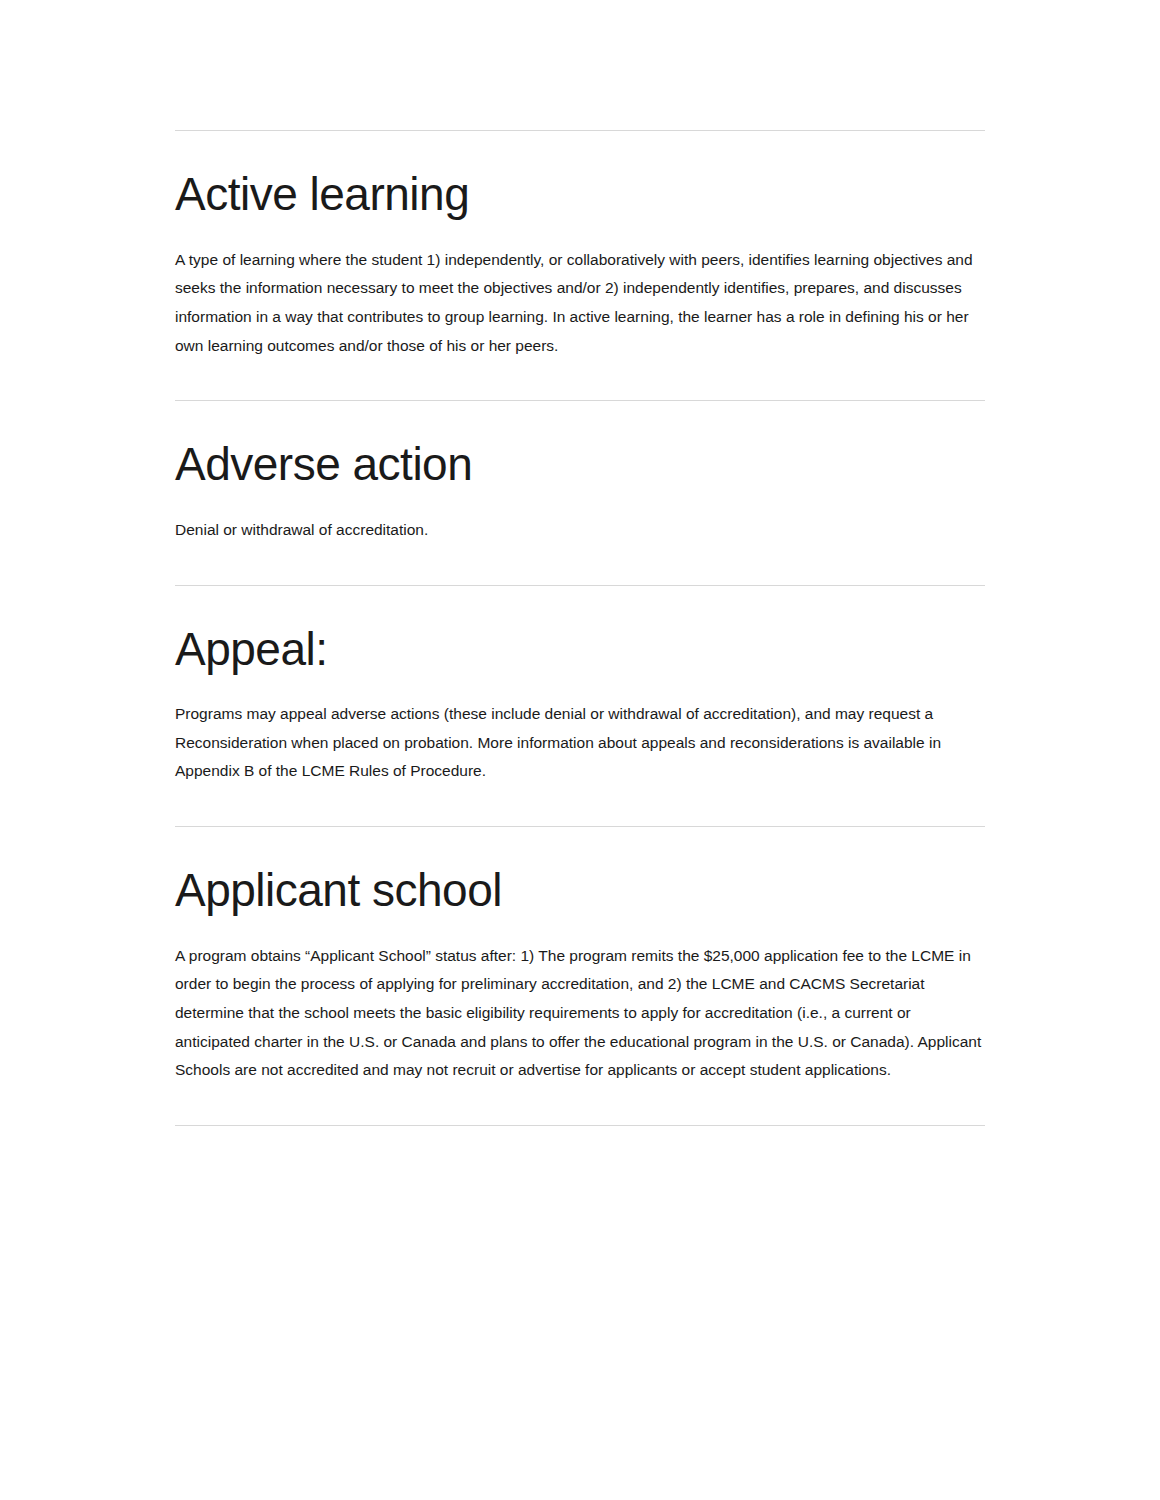Active learning
A type of learning where the student 1) independently, or collaboratively with peers, identifies learning objectives and seeks the information necessary to meet the objectives and/or 2) independently identifies, prepares, and discusses information in a way that contributes to group learning. In active learning, the learner has a role in defining his or her own learning outcomes and/or those of his or her peers.
Adverse action
Denial or withdrawal of accreditation.
Appeal:
Programs may appeal adverse actions (these include denial or withdrawal of accreditation), and may request a Reconsideration when placed on probation. More information about appeals and reconsiderations is available in Appendix B of the LCME Rules of Procedure.
Applicant school
A program obtains “Applicant School” status after: 1) The program remits the $25,000 application fee to the LCME in order to begin the process of applying for preliminary accreditation, and 2) the LCME and CACMS Secretariat determine that the school meets the basic eligibility requirements to apply for accreditation (i.e., a current or anticipated charter in the U.S. or Canada and plans to offer the educational program in the U.S. or Canada). Applicant Schools are not accredited and may not recruit or advertise for applicants or accept student applications.